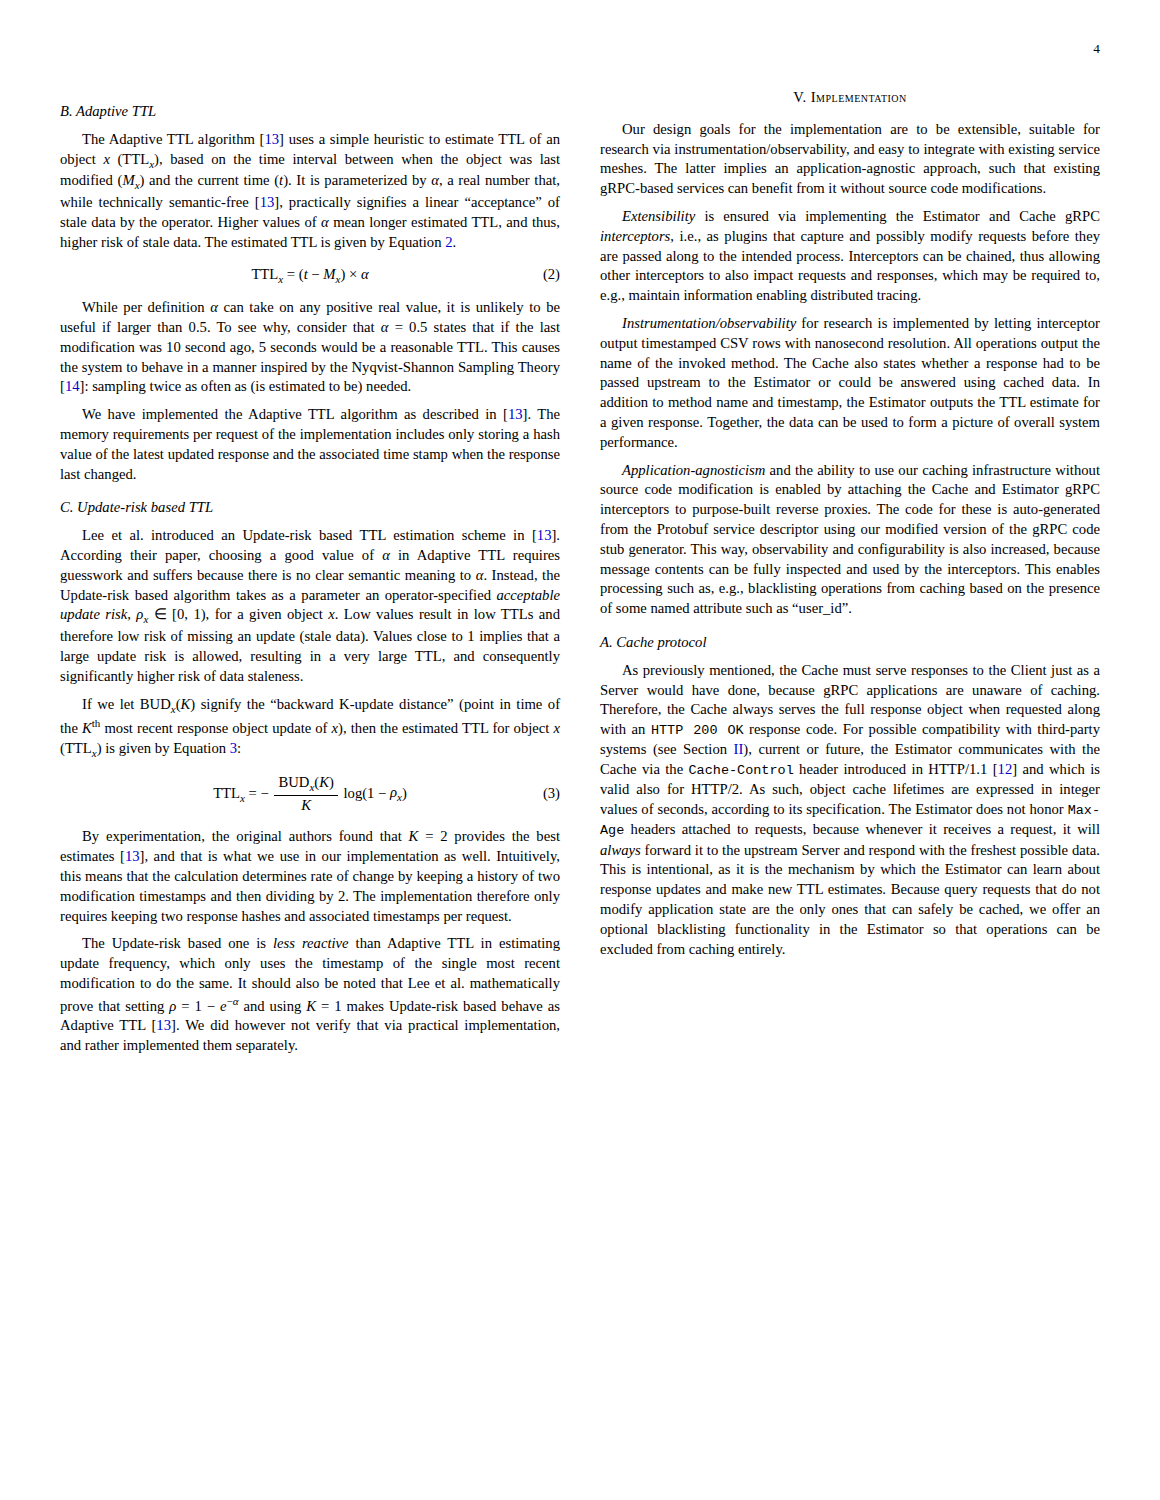4
B. Adaptive TTL
The Adaptive TTL algorithm [13] uses a simple heuristic to estimate TTL of an object x (TTLx), based on the time interval between when the object was last modified (Mx) and the current time (t). It is parameterized by α, a real number that, while technically semantic-free [13], practically signifies a linear “acceptance” of stale data by the operator. Higher values of α mean longer estimated TTL, and thus, higher risk of stale data. The estimated TTL is given by Equation 2.
TTLx = (t − Mx) × α (2)
While per definition α can take on any positive real value, it is unlikely to be useful if larger than 0.5. To see why, consider that α = 0.5 states that if the last modification was 10 second ago, 5 seconds would be a reasonable TTL. This causes the system to behave in a manner inspired by the Nyqvist-Shannon Sampling Theory [14]: sampling twice as often as (is estimated to be) needed.
We have implemented the Adaptive TTL algorithm as described in [13]. The memory requirements per request of the implementation includes only storing a hash value of the latest updated response and the associated time stamp when the response last changed.
C. Update-risk based TTL
Lee et al. introduced an Update-risk based TTL estimation scheme in [13]. According their paper, choosing a good value of α in Adaptive TTL requires guesswork and suffers because there is no clear semantic meaning to α. Instead, the Update-risk based algorithm takes as a parameter an operator-specified acceptable update risk, ρx ∈ [0, 1), for a given object x. Low values result in low TTLs and therefore low risk of missing an update (stale data). Values close to 1 implies that a large update risk is allowed, resulting in a very large TTL, and consequently significantly higher risk of data staleness.
If we let BUDx(K) signify the “backward K-update distance” (point in time of the Kth most recent response object update of x), then the estimated TTL for object x (TTLx) is given by Equation 3:
TTLx = − BUDx(K) K log(1 − ρx) (3)
By experimentation, the original authors found that K = 2 provides the best estimates [13], and that is what we use in our implementation as well. Intuitively, this means that the calculation determines rate of change by keeping a history of two modification timestamps and then dividing by 2. The implementation therefore only requires keeping two response hashes and associated timestamps per request.
The Update-risk based one is less reactive than Adaptive TTL in estimating update frequency, which only uses the timestamp of the single most recent modification to do the same. It should also be noted that Lee et al. mathematically prove that setting ρ = 1 − e−α and using K = 1 makes Update-risk based behave as Adaptive TTL [13]. We did however not verify that via practical implementation, and rather implemented them separately.
V. Implementation
Our design goals for the implementation are to be extensible, suitable for research via instrumentation/observability, and easy to integrate with existing service meshes. The latter implies an application-agnostic approach, such that existing gRPC-based services can benefit from it without source code modifications.
Extensibility is ensured via implementing the Estimator and Cache gRPC interceptors, i.e., as plugins that capture and possibly modify requests before they are passed along to the intended process. Interceptors can be chained, thus allowing other interceptors to also impact requests and responses, which may be required to, e.g., maintain information enabling distributed tracing.
Instrumentation/observability for research is implemented by letting interceptor output timestamped CSV rows with nanosecond resolution. All operations output the name of the invoked method. The Cache also states whether a response had to be passed upstream to the Estimator or could be answered using cached data. In addition to method name and timestamp, the Estimator outputs the TTL estimate for a given response. Together, the data can be used to form a picture of overall system performance.
Application-agnosticism and the ability to use our caching infrastructure without source code modification is enabled by attaching the Cache and Estimator gRPC interceptors to purpose-built reverse proxies. The code for these is auto-generated from the Protobuf service descriptor using our modified version of the gRPC code stub generator. This way, observability and configurability is also increased, because message contents can be fully inspected and used by the interceptors. This enables processing such as, e.g., blacklisting operations from caching based on the presence of some named attribute such as “user_id”.
A. Cache protocol
As previously mentioned, the Cache must serve responses to the Client just as a Server would have done, because gRPC applications are unaware of caching. Therefore, the Cache always serves the full response object when requested along with an HTTP 200 OK response code. For possible compatibility with third-party systems (see Section II), current or future, the Estimator communicates with the Cache via the Cache-Control header introduced in HTTP/1.1 [12] and which is valid also for HTTP/2. As such, object cache lifetimes are expressed in integer values of seconds, according to its specification. The Estimator does not honor Max-Age headers attached to requests, because whenever it receives a request, it will always forward it to the upstream Server and respond with the freshest possible data. This is intentional, as it is the mechanism by which the Estimator can learn about response updates and make new TTL estimates. Because query requests that do not modify application state are the only ones that can safely be cached, we offer an optional blacklisting functionality in the Estimator so that operations can be excluded from caching entirely.